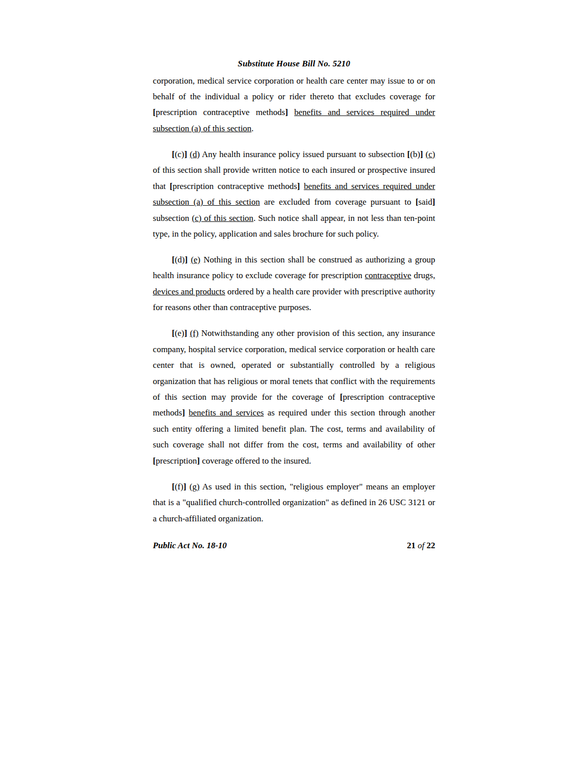Substitute House Bill No. 5210
corporation, medical service corporation or health care center may issue to or on behalf of the individual a policy or rider thereto that excludes coverage for [prescription contraceptive methods] benefits and services required under subsection (a) of this section.
[(c)] (d) Any health insurance policy issued pursuant to subsection [(b)] (c) of this section shall provide written notice to each insured or prospective insured that [prescription contraceptive methods] benefits and services required under subsection (a) of this section are excluded from coverage pursuant to [said] subsection (c) of this section. Such notice shall appear, in not less than ten-point type, in the policy, application and sales brochure for such policy.
[(d)] (e) Nothing in this section shall be construed as authorizing a group health insurance policy to exclude coverage for prescription contraceptive drugs, devices and products ordered by a health care provider with prescriptive authority for reasons other than contraceptive purposes.
[(e)] (f) Notwithstanding any other provision of this section, any insurance company, hospital service corporation, medical service corporation or health care center that is owned, operated or substantially controlled by a religious organization that has religious or moral tenets that conflict with the requirements of this section may provide for the coverage of [prescription contraceptive methods] benefits and services as required under this section through another such entity offering a limited benefit plan. The cost, terms and availability of such coverage shall not differ from the cost, terms and availability of other [prescription] coverage offered to the insured.
[(f)] (g) As used in this section, "religious employer" means an employer that is a "qualified church-controlled organization" as defined in 26 USC 3121 or a church-affiliated organization.
Public Act No. 18-10 21 of 22